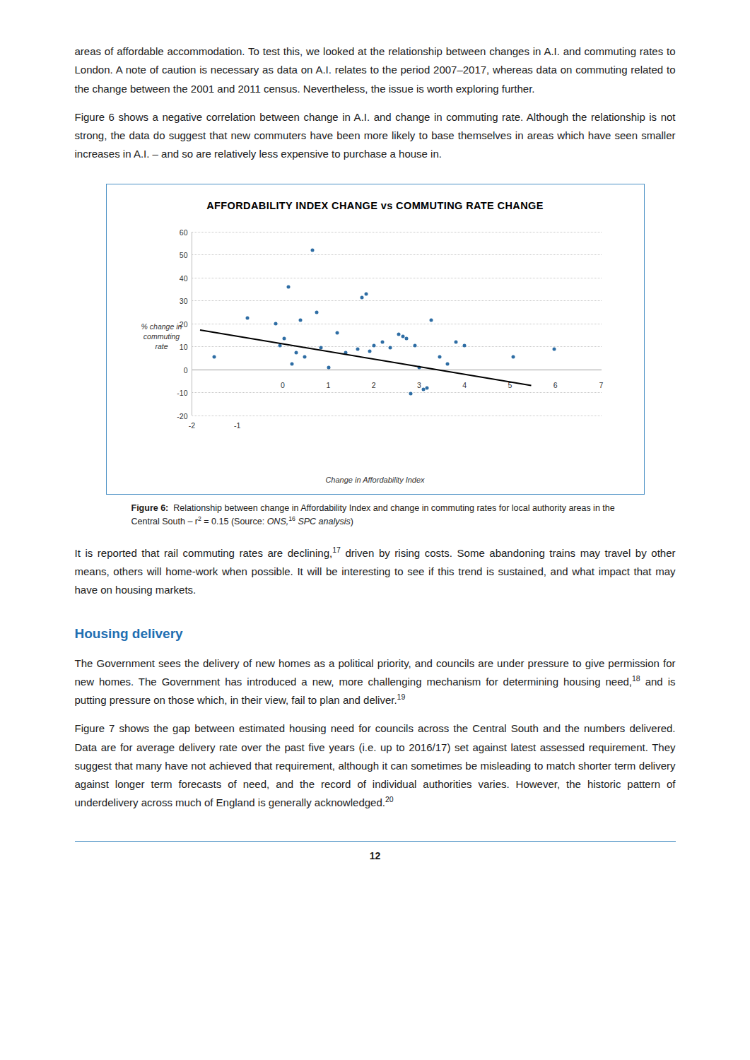areas of affordable accommodation. To test this, we looked at the relationship between changes in A.I. and commuting rates to London. A note of caution is necessary as data on A.I. relates to the period 2007–2017, whereas data on commuting related to the change between the 2001 and 2011 census. Nevertheless, the issue is worth exploring further.
Figure 6 shows a negative correlation between change in A.I. and change in commuting rate. Although the relationship is not strong, the data do suggest that new commuters have been more likely to base themselves in areas which have seen smaller increases in A.I. – and so are relatively less expensive to purchase a house in.
AFFORDABILITY INDEX CHANGE vs COMMUTING RATE CHANGE
% change in commuting rate
60
50
40
30
20
10
0
-10
-20
-2
-1
0
1
2
3
4
5
6
7
Change in Affordability Index
Figure 6: Relationship between change in Affordability Index and change in commuting rates for local authority areas in the Central South – r2 = 0.15 (Source: ONS,16 SPC analysis)
It is reported that rail commuting rates are declining,17 driven by rising costs. Some abandoning trains may travel by other means, others will home-work when possible. It will be interesting to see if this trend is sustained, and what impact that may have on housing markets.
Housing delivery
The Government sees the delivery of new homes as a political priority, and councils are under pressure to give permission for new homes. The Government has introduced a new, more challenging mechanism for determining housing need,18 and is putting pressure on those which, in their view, fail to plan and deliver.19
Figure 7 shows the gap between estimated housing need for councils across the Central South and the numbers delivered. Data are for average delivery rate over the past five years (i.e. up to 2016/17) set against latest assessed requirement. They suggest that many have not achieved that requirement, although it can sometimes be misleading to match shorter term delivery against longer term forecasts of need, and the record of individual authorities varies. However, the historic pattern of underdelivery across much of England is generally acknowledged.20
12